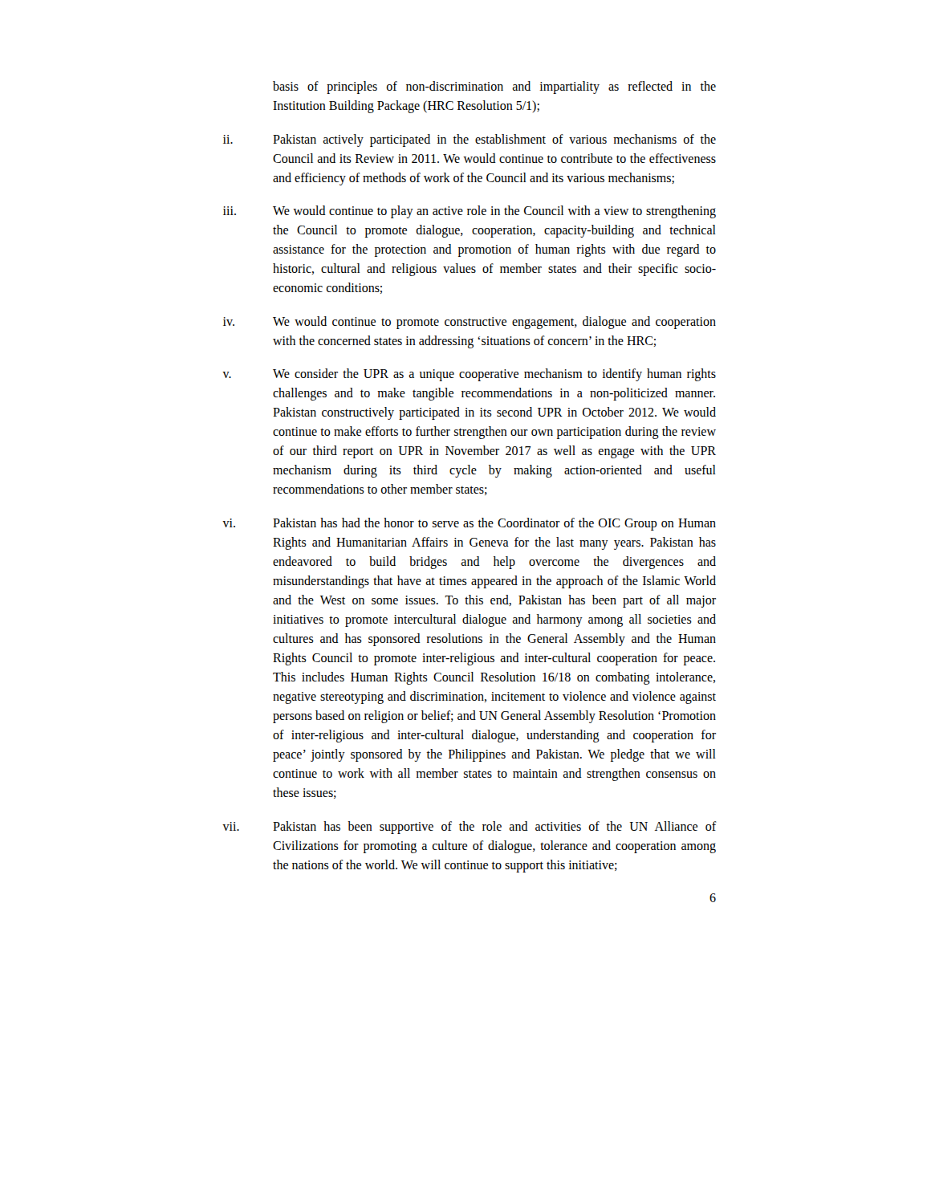basis of principles of non-discrimination and impartiality as reflected in the Institution Building Package (HRC Resolution 5/1);
ii.
Pakistan actively participated in the establishment of various mechanisms of the Council and its Review in 2011. We would continue to contribute to the effectiveness and efficiency of methods of work of the Council and its various mechanisms;
iii.
We would continue to play an active role in the Council with a view to strengthening the Council to promote dialogue, cooperation, capacity-building and technical assistance for the protection and promotion of human rights with due regard to historic, cultural and religious values of member states and their specific socio-economic conditions;
iv.
We would continue to promote constructive engagement, dialogue and cooperation with the concerned states in addressing ‘situations of concern’ in the HRC;
v.
We consider the UPR as a unique cooperative mechanism to identify human rights challenges and to make tangible recommendations in a non-politicized manner. Pakistan constructively participated in its second UPR in October 2012. We would continue to make efforts to further strengthen our own participation during the review of our third report on UPR in November 2017 as well as engage with the UPR mechanism during its third cycle by making action-oriented and useful recommendations to other member states;
vi.
Pakistan has had the honor to serve as the Coordinator of the OIC Group on Human Rights and Humanitarian Affairs in Geneva for the last many years. Pakistan has endeavored to build bridges and help overcome the divergences and misunderstandings that have at times appeared in the approach of the Islamic World and the West on some issues. To this end, Pakistan has been part of all major initiatives to promote intercultural dialogue and harmony among all societies and cultures and has sponsored resolutions in the General Assembly and the Human Rights Council to promote inter-religious and inter-cultural cooperation for peace. This includes Human Rights Council Resolution 16/18 on combating intolerance, negative stereotyping and discrimination, incitement to violence and violence against persons based on religion or belief; and UN General Assembly Resolution ‘Promotion of inter-religious and inter-cultural dialogue, understanding and cooperation for peace’ jointly sponsored by the Philippines and Pakistan. We pledge that we will continue to work with all member states to maintain and strengthen consensus on these issues;
vii.
Pakistan has been supportive of the role and activities of the UN Alliance of Civilizations for promoting a culture of dialogue, tolerance and cooperation among the nations of the world. We will continue to support this initiative;
6